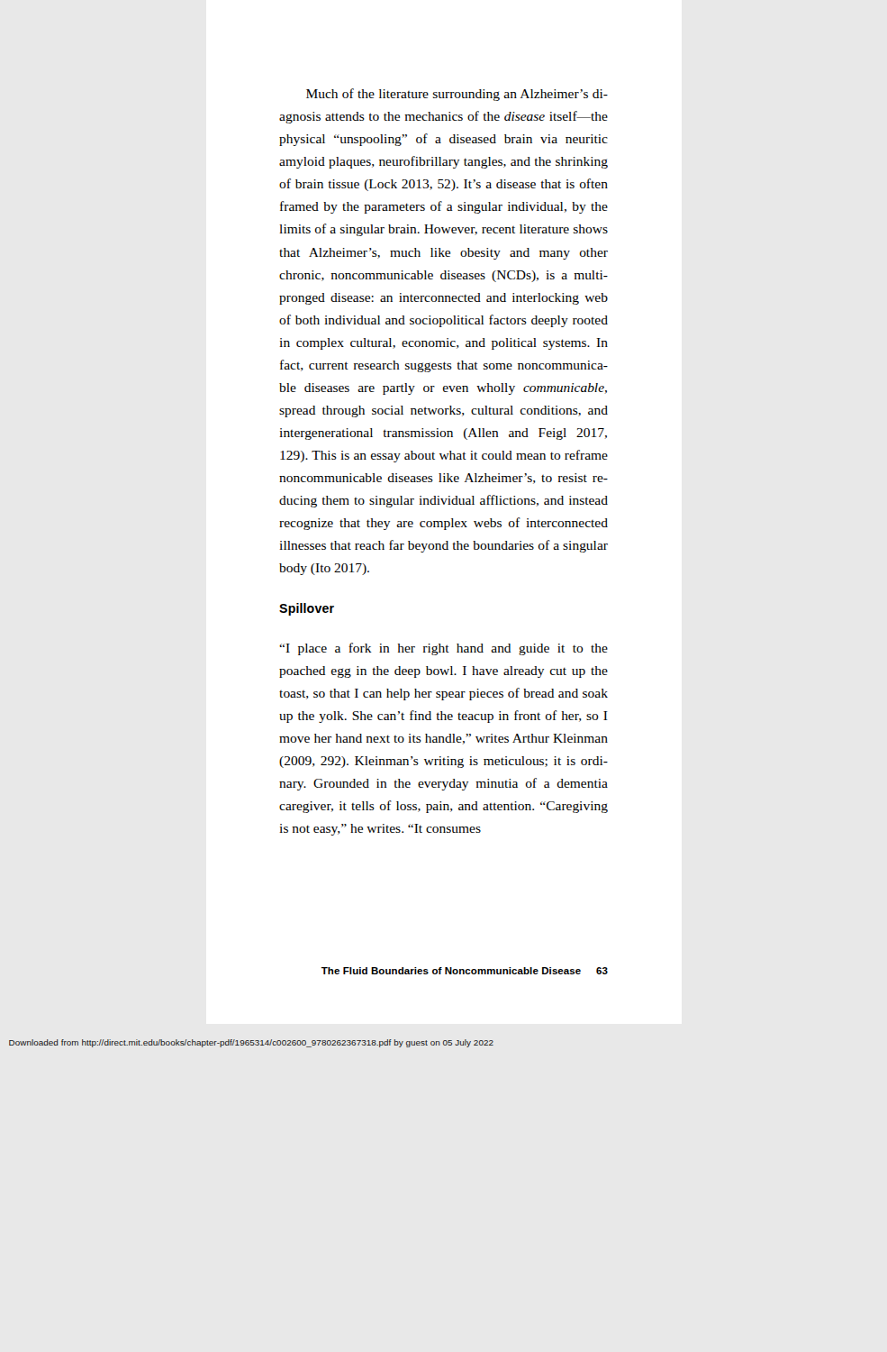Much of the literature surrounding an Alzheimer’s diagnosis attends to the mechanics of the disease itself—the physical “unspooling” of a diseased brain via neuritic amyloid plaques, neurofibrillary tangles, and the shrinking of brain tissue (Lock 2013, 52). It’s a disease that is often framed by the parameters of a singular individual, by the limits of a singular brain. However, recent literature shows that Alzheimer’s, much like obesity and many other chronic, noncommunicable diseases (NCDs), is a multi-pronged disease: an interconnected and interlocking web of both individual and sociopolitical factors deeply rooted in complex cultural, economic, and political systems. In fact, current research suggests that some noncommunicable diseases are partly or even wholly communicable, spread through social networks, cultural conditions, and intergenerational transmission (Allen and Feigl 2017, 129). This is an essay about what it could mean to reframe noncommunicable diseases like Alzheimer’s, to resist reducing them to singular individual afflictions, and instead recognize that they are complex webs of interconnected illnesses that reach far beyond the boundaries of a singular body (Ito 2017).
Spillover
“I place a fork in her right hand and guide it to the poached egg in the deep bowl. I have already cut up the toast, so that I can help her spear pieces of bread and soak up the yolk. She can’t find the teacup in front of her, so I move her hand next to its handle,” writes Arthur Kleinman (2009, 292). Kleinman’s writing is meticulous; it is ordinary. Grounded in the everyday minutia of a dementia caregiver, it tells of loss, pain, and attention. “Caregiving is not easy,” he writes. “It consumes
The Fluid Boundaries of Noncommunicable Disease63
Downloaded from http://direct.mit.edu/books/chapter-pdf/1965314/c002600_9780262367318.pdf by guest on 05 July 2022